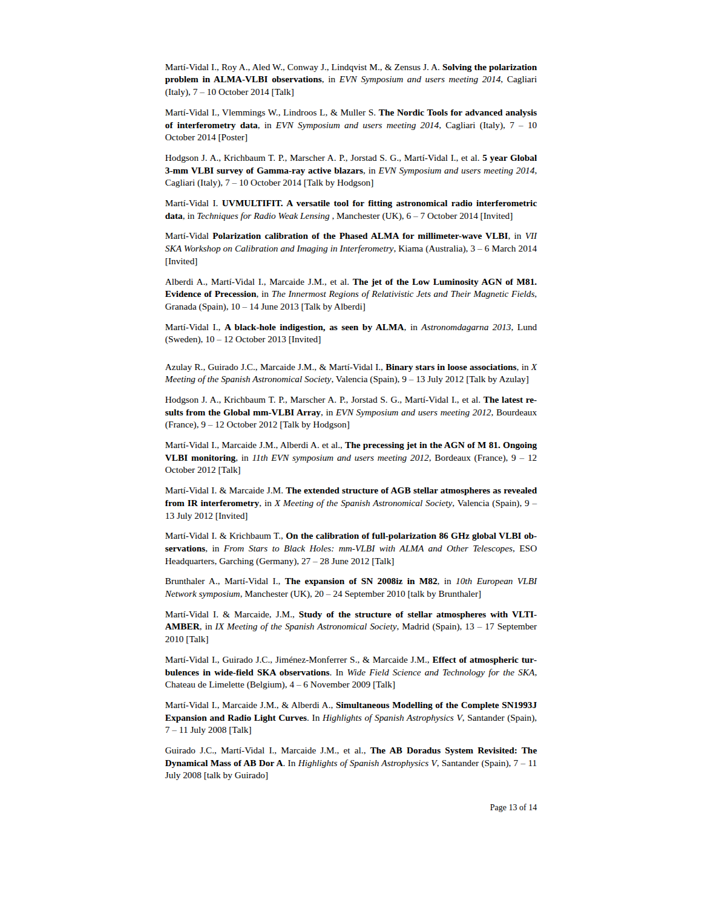Martí-Vidal I., Roy A., Aled W., Conway J., Lindqvist M., & Zensus J. A. Solving the polarization problem in ALMA-VLBI observations, in EVN Symposium and users meeting 2014, Cagliari (Italy), 7 – 10 October 2014 [Talk]
Martí-Vidal I., Vlemmings W., Lindroos L, & Muller S. The Nordic Tools for advanced analysis of interferometry data, in EVN Symposium and users meeting 2014, Cagliari (Italy), 7 – 10 October 2014 [Poster]
Hodgson J. A., Krichbaum T. P., Marscher A. P., Jorstad S. G., Martí-Vidal I., et al. 5 year Global 3-mm VLBI survey of Gamma-ray active blazars, in EVN Symposium and users meeting 2014, Cagliari (Italy), 7 – 10 October 2014 [Talk by Hodgson]
Martí-Vidal I. UVMULTIFIT. A versatile tool for fitting astronomical radio interferometric data, in Techniques for Radio Weak Lensing , Manchester (UK), 6 – 7 October 2014 [Invited]
Martí-Vidal Polarization calibration of the Phased ALMA for millimeter-wave VLBI, in VII SKA Workshop on Calibration and Imaging in Interferometry, Kiama (Australia), 3 – 6 March 2014 [Invited]
Alberdi A., Martí-Vidal I., Marcaide J.M., et al. The jet of the Low Luminosity AGN of M81. Evidence of Precession, in The Innermost Regions of Relativistic Jets and Their Magnetic Fields, Granada (Spain), 10 – 14 June 2013 [Talk by Alberdi]
Martí-Vidal I., A black-hole indigestion, as seen by ALMA, in Astronomdagarna 2013, Lund (Sweden), 10 – 12 October 2013 [Invited]
Azulay R., Guirado J.C., Marcaide J.M., & Martí-Vidal I., Binary stars in loose associations, in X Meeting of the Spanish Astronomical Society, Valencia (Spain), 9 – 13 July 2012 [Talk by Azulay]
Hodgson J. A., Krichbaum T. P., Marscher A. P., Jorstad S. G., Martí-Vidal I., et al. The latest results from the Global mm-VLBI Array, in EVN Symposium and users meeting 2012, Bourdeaux (France), 9 – 12 October 2012 [Talk by Hodgson]
Martí-Vidal I., Marcaide J.M., Alberdi A. et al., The precessing jet in the AGN of M 81. Ongoing VLBI monitoring, in 11th EVN symposium and users meeting 2012, Bordeaux (France), 9 – 12 October 2012 [Talk]
Martí-Vidal I. & Marcaide J.M. The extended structure of AGB stellar atmospheres as revealed from IR interferometry, in X Meeting of the Spanish Astronomical Society, Valencia (Spain), 9 – 13 July 2012 [Invited]
Martí-Vidal I. & Krichbaum T., On the calibration of full-polarization 86 GHz global VLBI observations, in From Stars to Black Holes: mm-VLBI with ALMA and Other Telescopes, ESO Headquarters, Garching (Germany), 27 – 28 June 2012 [Talk]
Brunthaler A., Martí-Vidal I., The expansion of SN 2008iz in M82, in 10th European VLBI Network symposium, Manchester (UK), 20 – 24 September 2010 [talk by Brunthaler]
Martí-Vidal I. & Marcaide, J.M., Study of the structure of stellar atmospheres with VLTI-AMBER, in IX Meeting of the Spanish Astronomical Society, Madrid (Spain), 13 – 17 September 2010 [Talk]
Martí-Vidal I., Guirado J.C., Jiménez-Monferrer S., & Marcaide J.M., Effect of atmospheric turbulences in wide-field SKA observations. In Wide Field Science and Technology for the SKA, Chateau de Limelette (Belgium), 4 – 6 November 2009 [Talk]
Martí-Vidal I., Marcaide J.M., & Alberdi A., Simultaneous Modelling of the Complete SN1993J Expansion and Radio Light Curves. In Highlights of Spanish Astrophysics V, Santander (Spain), 7 – 11 July 2008 [Talk]
Guirado J.C., Martí-Vidal I., Marcaide J.M., et al., The AB Doradus System Revisited: The Dynamical Mass of AB Dor A. In Highlights of Spanish Astrophysics V, Santander (Spain), 7 – 11 July 2008 [talk by Guirado]
Page 13 of 14